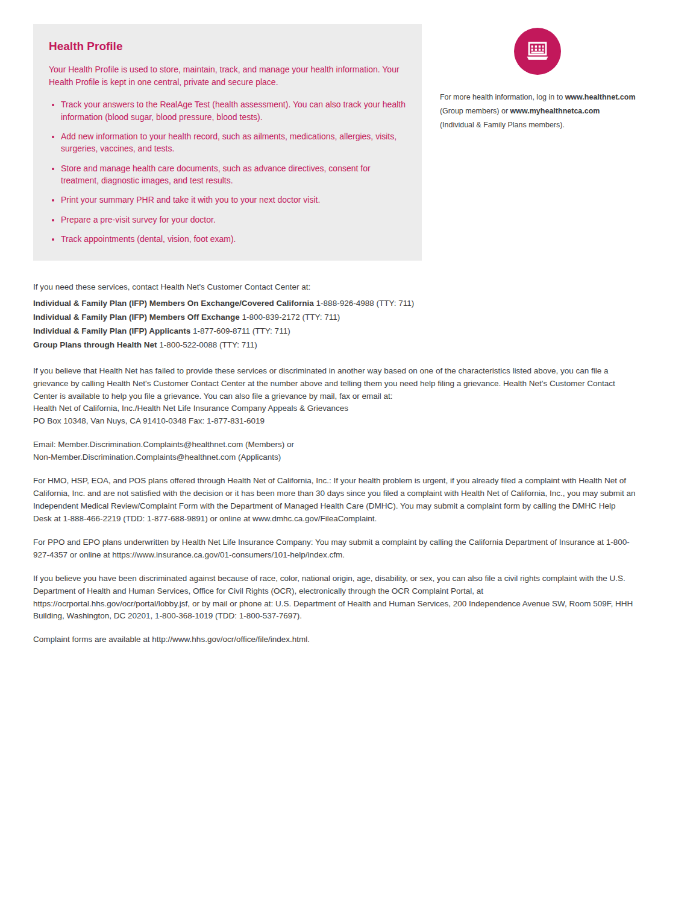Health Profile
Your Health Profile is used to store, maintain, track, and manage your health information. Your Health Profile is kept in one central, private and secure place.
Track your answers to the RealAge Test (health assessment). You can also track your health information (blood sugar, blood pressure, blood tests).
Add new information to your health record, such as ailments, medications, allergies, visits, surgeries, vaccines, and tests.
Store and manage health care documents, such as advance directives, consent for treatment, diagnostic images, and test results.
Print your summary PHR and take it with you to your next doctor visit.
Prepare a pre-visit survey for your doctor.
Track appointments (dental, vision, foot exam).
For more health information, log in to www.healthnet.com (Group members) or www.myhealthnetca.com (Individual & Family Plans members).
If you need these services, contact Health Net's Customer Contact Center at:
Individual & Family Plan (IFP) Members On Exchange/Covered California 1-888-926-4988 (TTY: 711)
Individual & Family Plan (IFP) Members Off Exchange 1-800-839-2172 (TTY: 711)
Individual & Family Plan (IFP) Applicants 1-877-609-8711 (TTY: 711)
Group Plans through Health Net 1-800-522-0088 (TTY: 711)
If you believe that Health Net has failed to provide these services or discriminated in another way based on one of the characteristics listed above, you can file a grievance by calling Health Net's Customer Contact Center at the number above and telling them you need help filing a grievance. Health Net's Customer Contact Center is available to help you file a grievance. You can also file a grievance by mail, fax or email at:
Health Net of California, Inc./Health Net Life Insurance Company Appeals & Grievances
PO Box 10348, Van Nuys, CA 91410-0348 Fax: 1-877-831-6019
Email: Member.Discrimination.Complaints@healthnet.com (Members) or
Non-Member.Discrimination.Complaints@healthnet.com (Applicants)
For HMO, HSP, EOA, and POS plans offered through Health Net of California, Inc.: If your health problem is urgent, if you already filed a complaint with Health Net of California, Inc. and are not satisfied with the decision or it has been more than 30 days since you filed a complaint with Health Net of California, Inc., you may submit an Independent Medical Review/Complaint Form with the Department of Managed Health Care (DMHC). You may submit a complaint form by calling the DMHC Help Desk at 1-888-466-2219 (TDD: 1-877-688-9891) or online at www.dmhc.ca.gov/FileaComplaint.
For PPO and EPO plans underwritten by Health Net Life Insurance Company: You may submit a complaint by calling the California Department of Insurance at 1-800-927-4357 or online at https://www.insurance.ca.gov/01-consumers/101-help/index.cfm.
If you believe you have been discriminated against because of race, color, national origin, age, disability, or sex, you can also file a civil rights complaint with the U.S. Department of Health and Human Services, Office for Civil Rights (OCR), electronically through the OCR Complaint Portal, at https://ocrportal.hhs.gov/ocr/portal/lobby.jsf, or by mail or phone at: U.S. Department of Health and Human Services, 200 Independence Avenue SW, Room 509F, HHH Building, Washington, DC 20201, 1-800-368-1019 (TDD: 1-800-537-7697).
Complaint forms are available at http://www.hhs.gov/ocr/office/file/index.html.